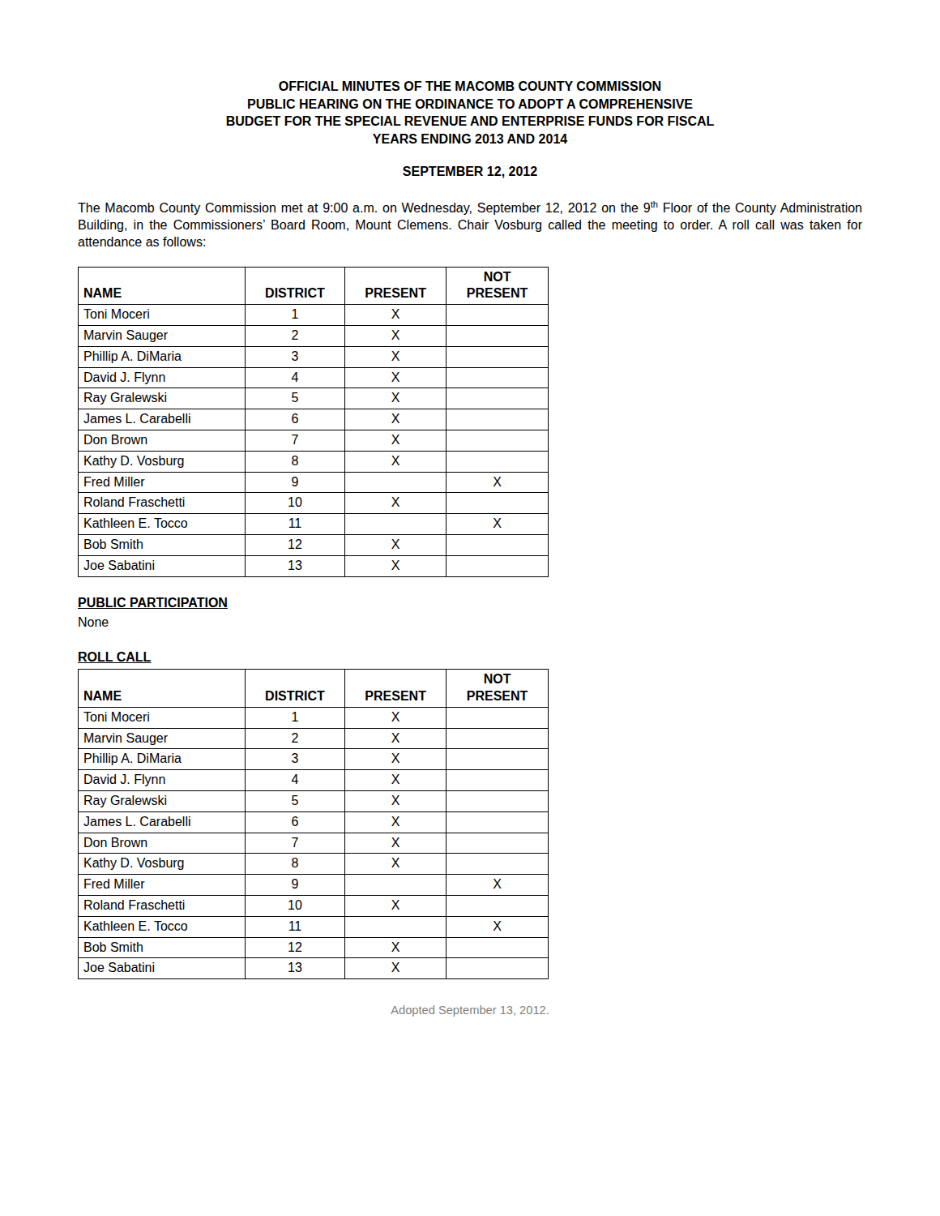OFFICIAL MINUTES OF THE MACOMB COUNTY COMMISSION
PUBLIC HEARING ON THE ORDINANCE TO ADOPT A COMPREHENSIVE
BUDGET FOR THE SPECIAL REVENUE AND ENTERPRISE FUNDS FOR FISCAL
YEARS ENDING 2013 AND 2014
SEPTEMBER 12, 2012
The Macomb County Commission met at 9:00 a.m. on Wednesday, September 12, 2012 on the 9th Floor of the County Administration Building, in the Commissioners’ Board Room, Mount Clemens. Chair Vosburg called the meeting to order. A roll call was taken for attendance as follows:
| NAME | DISTRICT | PRESENT | NOT PRESENT |
| --- | --- | --- | --- |
| Toni Moceri | 1 | X | |
| Marvin Sauger | 2 | X | |
| Phillip A. DiMaria | 3 | X | |
| David J. Flynn | 4 | X | |
| Ray Gralewski | 5 | X | |
| James L. Carabelli | 6 | X | |
| Don Brown | 7 | X | |
| Kathy D. Vosburg | 8 | X | |
| Fred Miller | 9 | | X |
| Roland Fraschetti | 10 | X | |
| Kathleen E. Tocco | 11 | | X |
| Bob Smith | 12 | X | |
| Joe Sabatini | 13 | X | |
PUBLIC PARTICIPATION
None
ROLL CALL
| NAME | DISTRICT | PRESENT | NOT PRESENT |
| --- | --- | --- | --- |
| Toni Moceri | 1 | X | |
| Marvin Sauger | 2 | X | |
| Phillip A. DiMaria | 3 | X | |
| David J. Flynn | 4 | X | |
| Ray Gralewski | 5 | X | |
| James L. Carabelli | 6 | X | |
| Don Brown | 7 | X | |
| Kathy D. Vosburg | 8 | X | |
| Fred Miller | 9 | | X |
| Roland Fraschetti | 10 | X | |
| Kathleen E. Tocco | 11 | | X |
| Bob Smith | 12 | X | |
| Joe Sabatini | 13 | X | |
Adopted September 13, 2012.